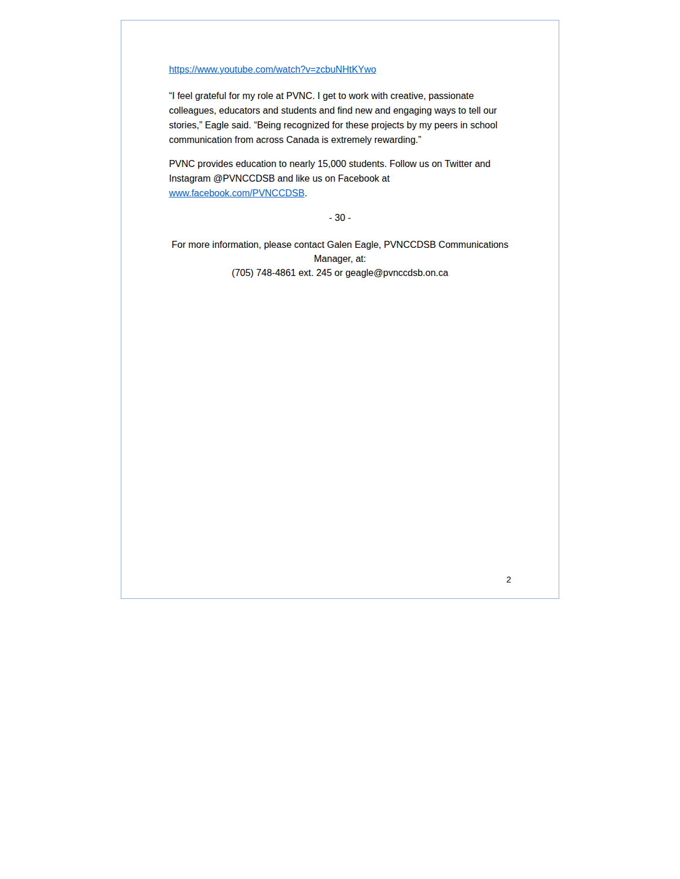https://www.youtube.com/watch?v=zcbuNHtKYwo
“I feel grateful for my role at PVNC. I get to work with creative, passionate colleagues, educators and students and find new and engaging ways to tell our stories,” Eagle said. “Being recognized for these projects by my peers in school communication from across Canada is extremely rewarding.”
PVNC provides education to nearly 15,000 students. Follow us on Twitter and Instagram @PVNCCDSB and like us on Facebook at www.facebook.com/PVNCCDSB.
- 30 -
For more information, please contact Galen Eagle, PVNCCDSB Communications Manager, at:
(705) 748-4861 ext. 245 or geagle@pvnccdsb.on.ca
2